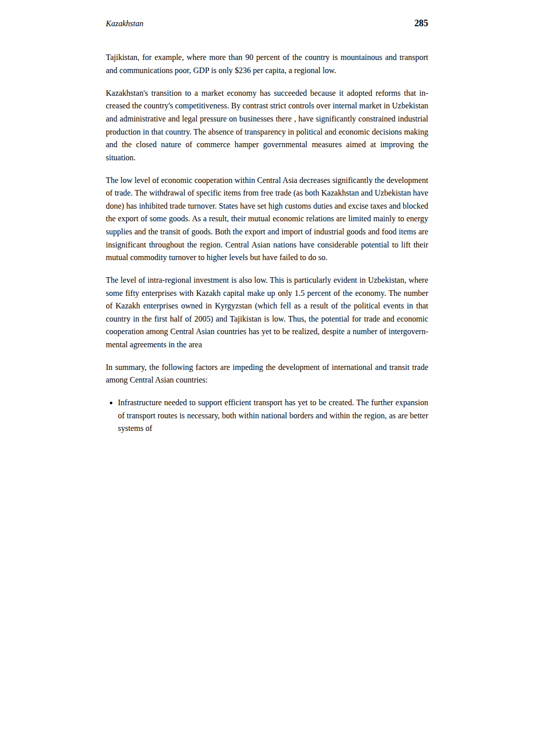Kazakhstan 285
Tajikistan, for example, where more than 90 percent of the country is mountainous and transport and communications poor, GDP is only $236 per capita, a regional low.
Kazakhstan's transition to a market economy has succeeded because it adopted reforms that increased the country's competitiveness. By contrast strict controls over internal market in Uzbekistan and administrative and legal pressure on businesses there , have significantly constrained industrial production in that country. The absence of transparency in political and economic decisions making and the closed nature of commerce hamper governmental measures aimed at improving the situation.
The low level of economic cooperation within Central Asia decreases significantly the development of trade. The withdrawal of specific items from free trade (as both Kazakhstan and Uzbekistan have done) has inhibited trade turnover. States have set high customs duties and excise taxes and blocked the export of some goods. As a result, their mutual economic relations are limited mainly to energy supplies and the transit of goods. Both the export and import of industrial goods and food items are insignificant throughout the region. Central Asian nations have considerable potential to lift their mutual commodity turnover to higher levels but have failed to do so.
The level of intra-regional investment is also low. This is particularly evident in Uzbekistan, where some fifty enterprises with Kazakh capital make up only 1.5 percent of the economy. The number of Kazakh enterprises owned in Kyrgyzstan (which fell as a result of the political events in that country in the first half of 2005) and Tajikistan is low. Thus, the potential for trade and economic cooperation among Central Asian countries has yet to be realized, despite a number of intergovernmental agreements in the area
In summary, the following factors are impeding the development of international and transit trade among Central Asian countries:
Infrastructure needed to support efficient transport has yet to be created. The further expansion of transport routes is necessary, both within national borders and within the region, as are better systems of